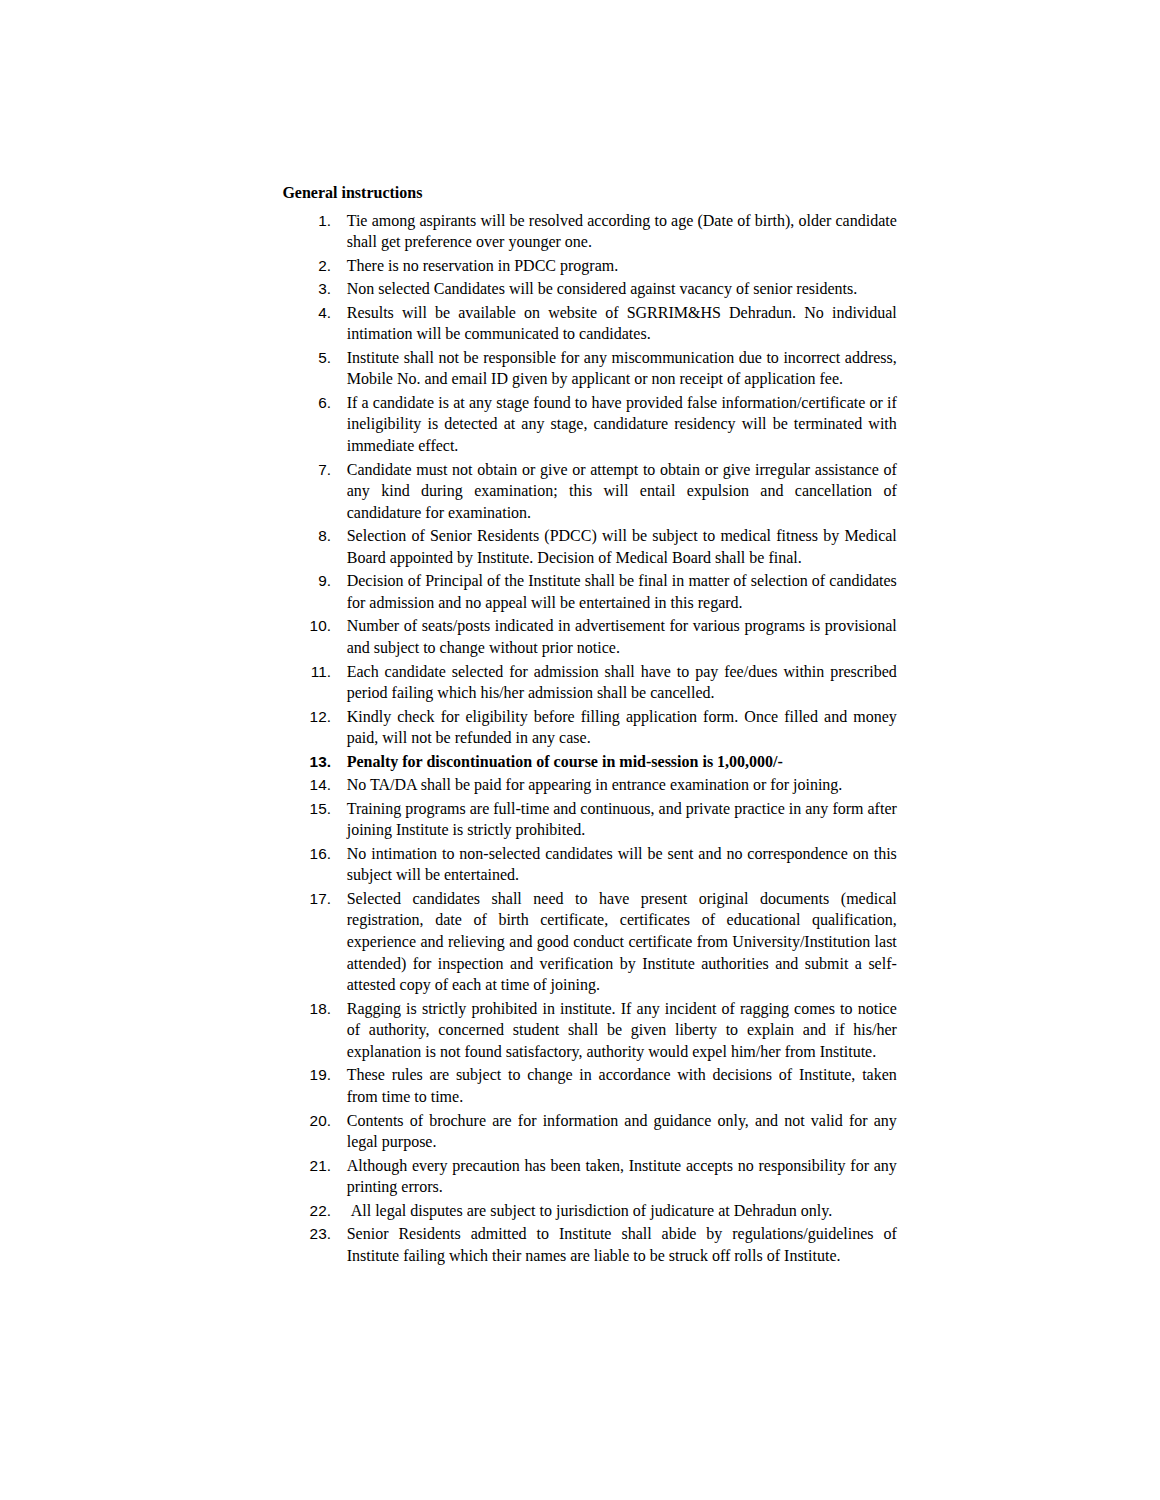General instructions
Tie among aspirants will be resolved according to age (Date of birth), older candidate shall get preference over younger one.
There is no reservation in PDCC program.
Non selected Candidates will be considered against vacancy of senior residents.
Results will be available on website of SGRRIM&HS Dehradun. No individual intimation will be communicated to candidates.
Institute shall not be responsible for any miscommunication due to incorrect address, Mobile No. and email ID given by applicant or non receipt of application fee.
If a candidate is at any stage found to have provided false information/certificate or if ineligibility is detected at any stage, candidature residency will be terminated with immediate effect.
Candidate must not obtain or give or attempt to obtain or give irregular assistance of any kind during examination; this will entail expulsion and cancellation of candidature for examination.
Selection of Senior Residents (PDCC) will be subject to medical fitness by Medical Board appointed by Institute. Decision of Medical Board shall be final.
Decision of Principal of the Institute shall be final in matter of selection of candidates for admission and no appeal will be entertained in this regard.
Number of seats/posts indicated in advertisement for various programs is provisional and subject to change without prior notice.
Each candidate selected for admission shall have to pay fee/dues within prescribed period failing which his/her admission shall be cancelled.
Kindly check for eligibility before filling application form. Once filled and money paid, will not be refunded in any case.
Penalty for discontinuation of course in mid-session is 1,00,000/-
No TA/DA shall be paid for appearing in entrance examination or for joining.
Training programs are full-time and continuous, and private practice in any form after joining Institute is strictly prohibited.
No intimation to non-selected candidates will be sent and no correspondence on this subject will be entertained.
Selected candidates shall need to have present original documents (medical registration, date of birth certificate, certificates of educational qualification, experience and relieving and good conduct certificate from University/Institution last attended) for inspection and verification by Institute authorities and submit a self-attested copy of each at time of joining.
Ragging is strictly prohibited in institute. If any incident of ragging comes to notice of authority, concerned student shall be given liberty to explain and if his/her explanation is not found satisfactory, authority would expel him/her from Institute.
These rules are subject to change in accordance with decisions of Institute, taken from time to time.
Contents of brochure are for information and guidance only, and not valid for any legal purpose.
Although every precaution has been taken, Institute accepts no responsibility for any printing errors.
All legal disputes are subject to jurisdiction of judicature at Dehradun only.
Senior Residents admitted to Institute shall abide by regulations/guidelines of Institute failing which their names are liable to be struck off rolls of Institute.